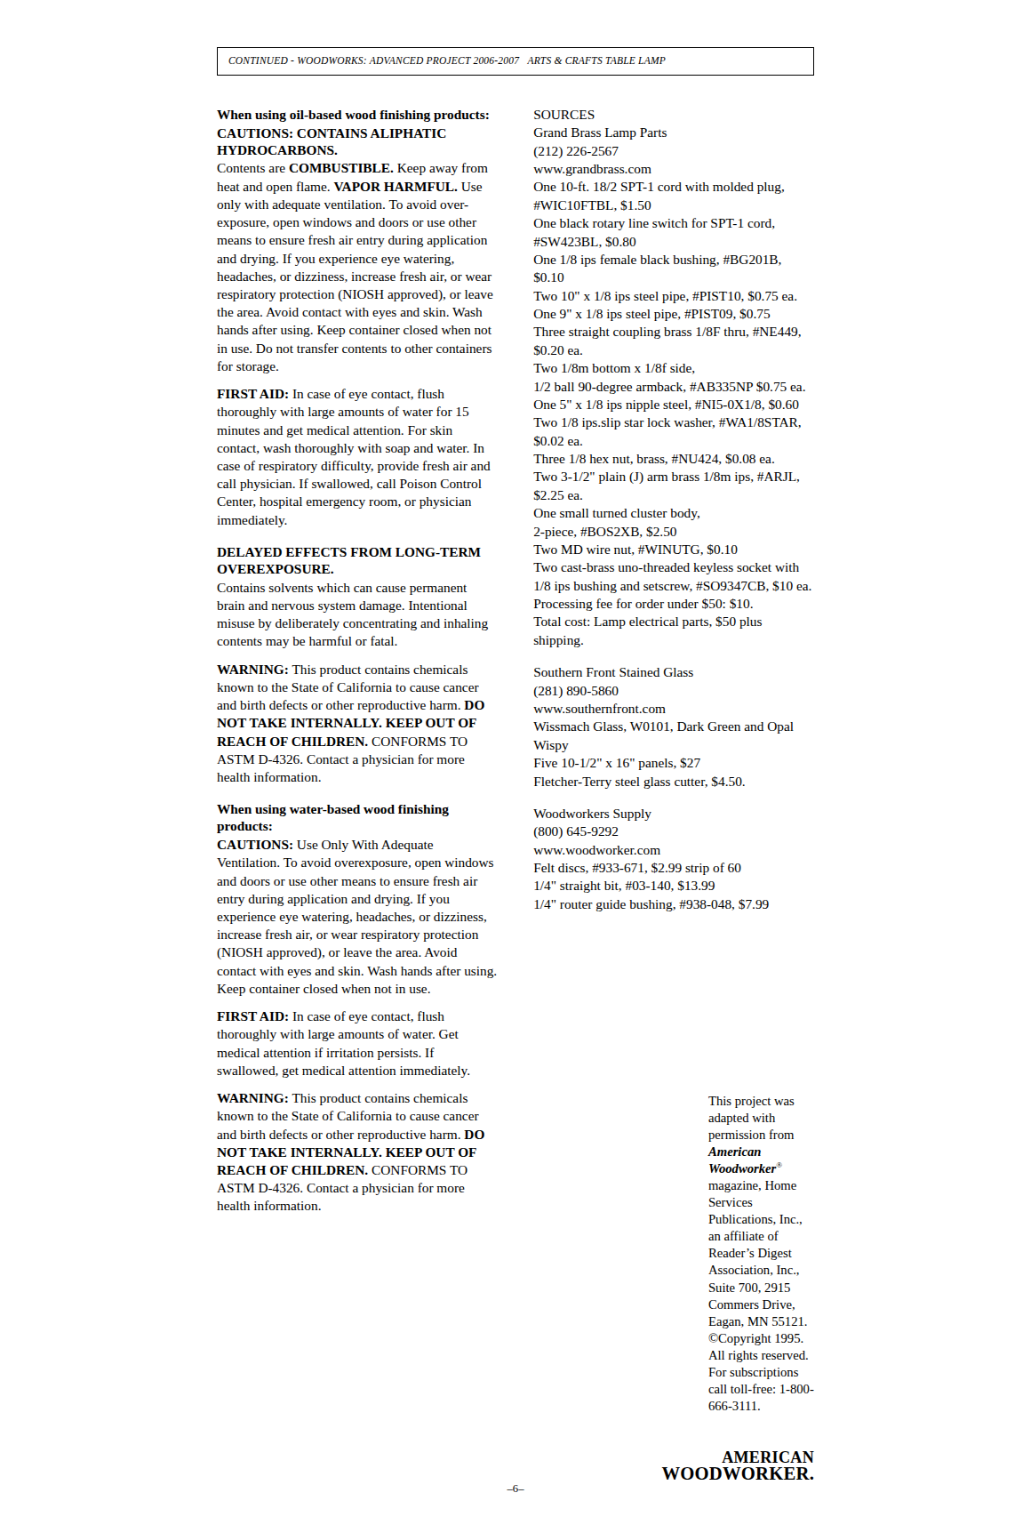CONTINUED - WOODWORKS: ADVANCED PROJECT 2006-2007 ARTS & CRAFTS TABLE LAMP
When using oil-based wood finishing products:
Cautions: Contains aliphatic hydrocarbons.
Contents are Combustible. Keep away from heat and open flame. Vapor harmful. Use only with adequate ventilation. To avoid over-exposure, open windows and doors or use other means to ensure fresh air entry during application and drying. If you experience eye watering, headaches, or dizziness, increase fresh air, or wear respiratory protection (NIOSH approved), or leave the area. Avoid contact with eyes and skin. Wash hands after using. Keep container closed when not in use. Do not transfer contents to other containers for storage.
First aid: In case of eye contact, flush thoroughly with large amounts of water for 15 minutes and get medical attention. For skin contact, wash thoroughly with soap and water. In case of respiratory difficulty, provide fresh air and call physician. If swallowed, call Poison Control Center, hospital emergency room, or physician immediately.
Delayed effects from long-term overexposure.
Contains solvents which can cause permanent brain and nervous system damage. Intentional misuse by deliberately concentrating and inhaling contents may be harmful or fatal.
Warning: This product contains chemicals known to the State of California to cause cancer and birth defects or other reproductive harm. Do not take internally. Keep out of reach of children. CONFORMS TO ASTM D-4326. Contact a physician for more health information.
When using water-based wood finishing products:
Cautions: Use Only With Adequate Ventilation. To avoid overexposure, open windows and doors or use other means to ensure fresh air entry during application and drying. If you experience eye watering, headaches, or dizziness, increase fresh air, or wear respiratory protection (NIOSH approved), or leave the area. Avoid contact with eyes and skin. Wash hands after using. Keep container closed when not in use.
First aid: In case of eye contact, flush thoroughly with large amounts of water. Get medical attention if irritation persists. If swallowed, get medical attention immediately.
Warning: This product contains chemicals known to the State of California to cause cancer and birth defects or other reproductive harm. Do not take internally. Keep out of reach of children. CONFORMS TO ASTM D-4326. Contact a physician for more health information.
SOURCES Grand Brass Lamp Parts (212) 226-2567 www.grandbrass.com One 10-ft. 18/2 SPT-1 cord with molded plug, #WIC10FTBL, $1.50 One black rotary line switch for SPT-1 cord, #SW423BL, $0.80 One 1/8 ips female black bushing, #BG201B, $0.10 Two 10" x 1/8 ips steel pipe, #PIST10, $0.75 ea. One 9" x 1/8 ips steel pipe, #PIST09, $0.75 Three straight coupling brass 1/8F thru, #NE449, $0.20 ea. Two 1/8m bottom x 1/8f side, 1/2 ball 90-degree armback, #AB335NP $0.75 ea. One 5" x 1/8 ips nipple steel, #NI5-0X1/8, $0.60 Two 1/8 ips.slip star lock washer, #WA1/8STAR, $0.02 ea. Three 1/8 hex nut, brass, #NU424, $0.08 ea. Two 3-1/2" plain (J) arm brass 1/8m ips, #ARJL, $2.25 ea. One small turned cluster body, 2-piece, #BOS2XB, $2.50 Two MD wire nut, #WINUTG, $0.10 Two cast-brass uno-threaded keyless socket with 1/8 ips bushing and setscrew, #SO9347CB, $10 ea. Processing fee for order under $50: $10. Total cost: Lamp electrical parts, $50 plus shipping.
Southern Front Stained Glass (281) 890-5860 www.southernfront.com Wissmach Glass, W0101, Dark Green and Opal Wispy Five 10-1/2" x 16" panels, $27 Fletcher-Terry steel glass cutter, $4.50.
Woodworkers Supply (800) 645-9292 www.woodworker.com Felt discs, #933-671, $2.99 strip of 60 1/4" straight bit, #03-140, $13.99 1/4" router guide bushing, #938-048, $7.99
This project was adapted with permission from American Woodworker® magazine, Home Services Publications, Inc., an affiliate of Reader’s Digest Association, Inc., Suite 700, 2915 Commers Drive, Eagan, MN 55121. ©Copyright 1995. All rights reserved. For subscriptions call toll-free: 1-800-666-3111.
AMERICAN WOODWORKER.
–6–